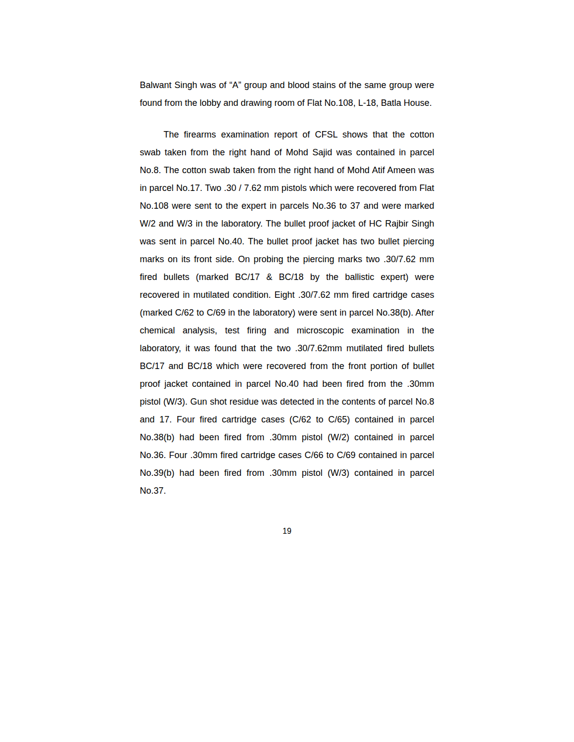Balwant Singh was of “A” group and blood stains of the same group were found from the lobby and drawing room of Flat No.108, L-18, Batla House.
The firearms examination report of CFSL shows that the cotton swab taken from the right hand of Mohd Sajid was contained in parcel No.8. The cotton swab taken from the right hand of Mohd Atif Ameen was in parcel No.17. Two .30 / 7.62 mm pistols which were recovered from Flat No.108 were sent to the expert in parcels No.36 to 37 and were marked W/2 and W/3 in the laboratory. The bullet proof jacket of HC Rajbir Singh was sent in parcel No.40. The bullet proof jacket has two bullet piercing marks on its front side. On probing the piercing marks two .30/7.62 mm fired bullets (marked BC/17 & BC/18 by the ballistic expert) were recovered in mutilated condition. Eight .30/7.62 mm fired cartridge cases (marked C/62 to C/69 in the laboratory) were sent in parcel No.38(b). After chemical analysis, test firing and microscopic examination in the laboratory, it was found that the two .30/7.62mm mutilated fired bullets BC/17 and BC/18 which were recovered from the front portion of bullet proof jacket contained in parcel No.40 had been fired from the .30mm pistol (W/3). Gun shot residue was detected in the contents of parcel No.8 and 17. Four fired cartridge cases (C/62 to C/65) contained in parcel No.38(b) had been fired from .30mm pistol (W/2) contained in parcel No.36. Four .30mm fired cartridge cases C/66 to C/69 contained in parcel No.39(b) had been fired from .30mm pistol (W/3) contained in parcel No.37.
19